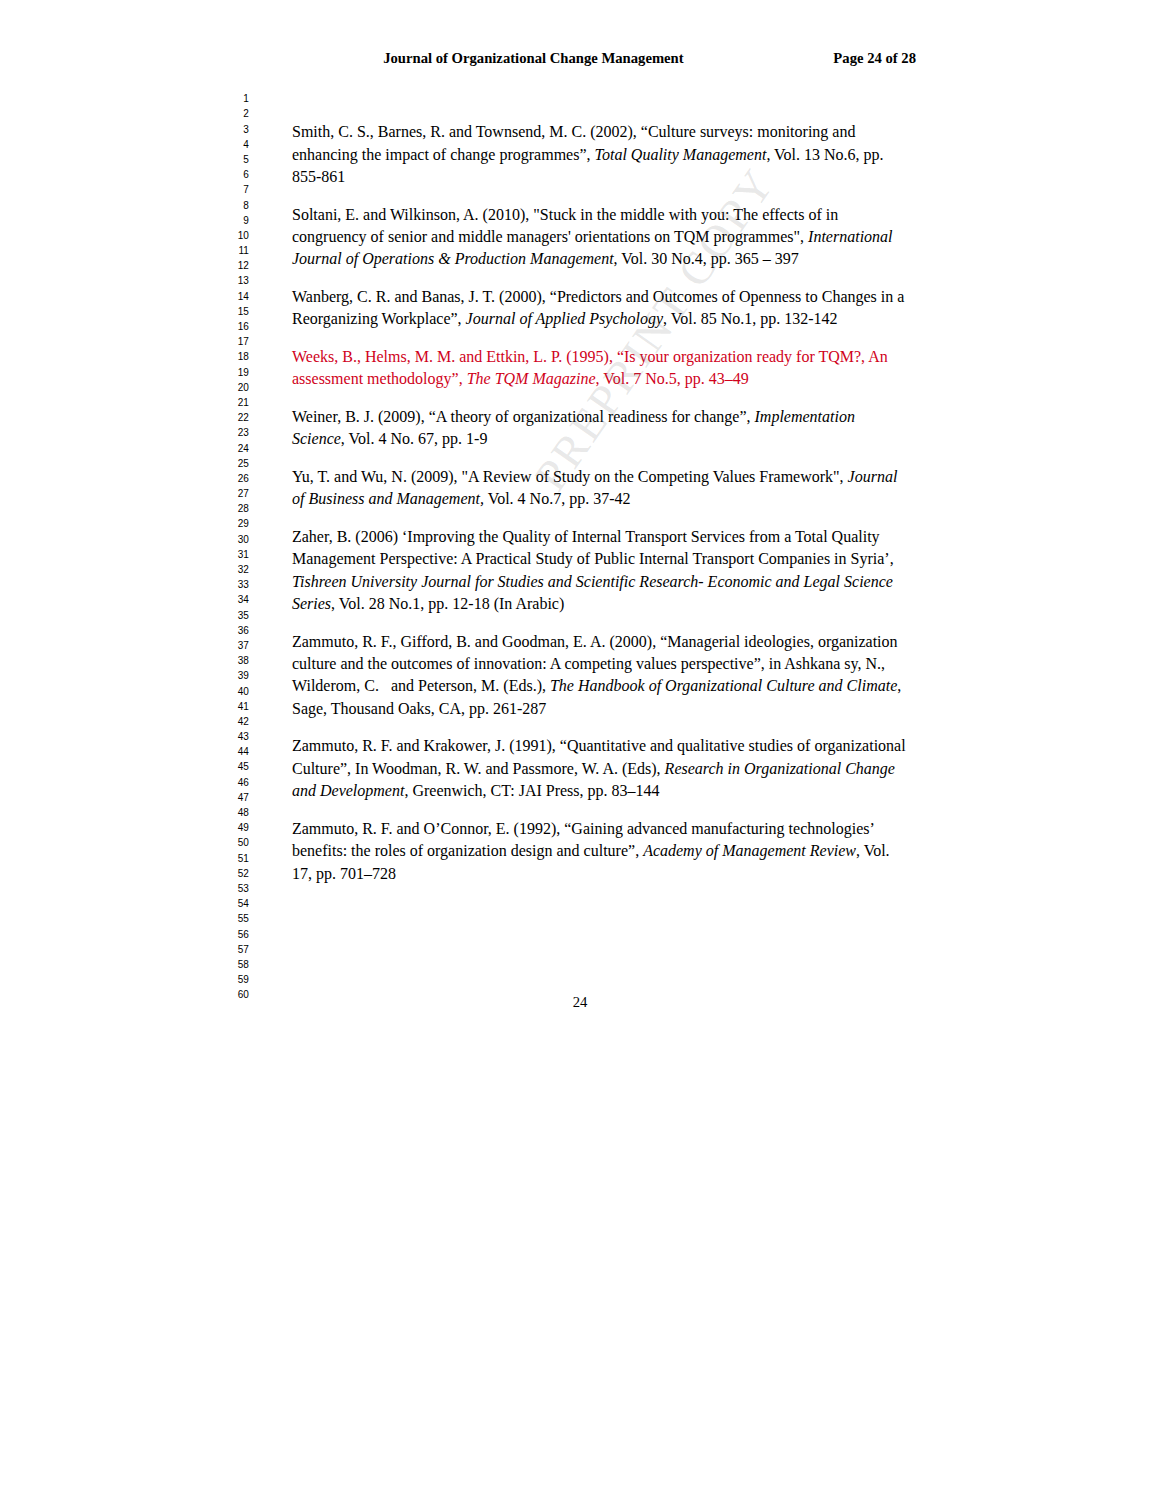Journal of Organizational Change Management Page 24 of 28
123456789101112131415161718192021222324252627282930313233343536373839404142434445464748495051525354555657585960
PREPRINT COPY
Smith, C. S., Barnes, R. and Townsend, M. C. (2002), “Culture surveys: monitoring and enhancing the impact of change programmes”, Total Quality Management, Vol. 13 No.6, pp. 855-861
Soltani, E. and Wilkinson, A. (2010), "Stuck in the middle with you: The effects of in congruency of senior and middle managers' orientations on TQM programmes", International Journal of Operations & Production Management, Vol. 30 No.4, pp. 365 – 397
Wanberg, C. R. and Banas, J. T. (2000), “Predictors and Outcomes of Openness to Changes in a Reorganizing Workplace”, Journal of Applied Psychology, Vol. 85 No.1, pp. 132-142
Weeks, B., Helms, M. M. and Ettkin, L. P. (1995), “Is your organization ready for TQM?, An assessment methodology”, The TQM Magazine, Vol. 7 No.5, pp. 43–49
Weiner, B. J. (2009), “A theory of organizational readiness for change”, Implementation Science, Vol. 4 No. 67, pp. 1-9
Yu, T. and Wu, N. (2009), "A Review of Study on the Competing Values Framework", Journal of Business and Management, Vol. 4 No.7, pp. 37-42
Zaher, B. (2006) ‘Improving the Quality of Internal Transport Services from a Total Quality Management Perspective: A Practical Study of Public Internal Transport Companies in Syria’, Tishreen University Journal for Studies and Scientific Research- Economic and Legal Science Series, Vol. 28 No.1, pp. 12-18 (In Arabic)
Zammuto, R. F., Gifford, B. and Goodman, E. A. (2000), “Managerial ideologies, organization culture and the outcomes of innovation: A competing values perspective”, in Ashkana sy, N., Wilderom, C. and Peterson, M. (Eds.), The Handbook of Organizational Culture and Climate, Sage, Thousand Oaks, CA, pp. 261-287
Zammuto, R. F. and Krakower, J. (1991), “Quantitative and qualitative studies of organizational Culture”, In Woodman, R. W. and Passmore, W. A. (Eds), Research in Organizational Change and Development, Greenwich, CT: JAI Press, pp. 83–144
Zammuto, R. F. and O’Connor, E. (1992), “Gaining advanced manufacturing technologies’ benefits: the roles of organization design and culture”, Academy of Management Review, Vol. 17, pp. 701–728
24